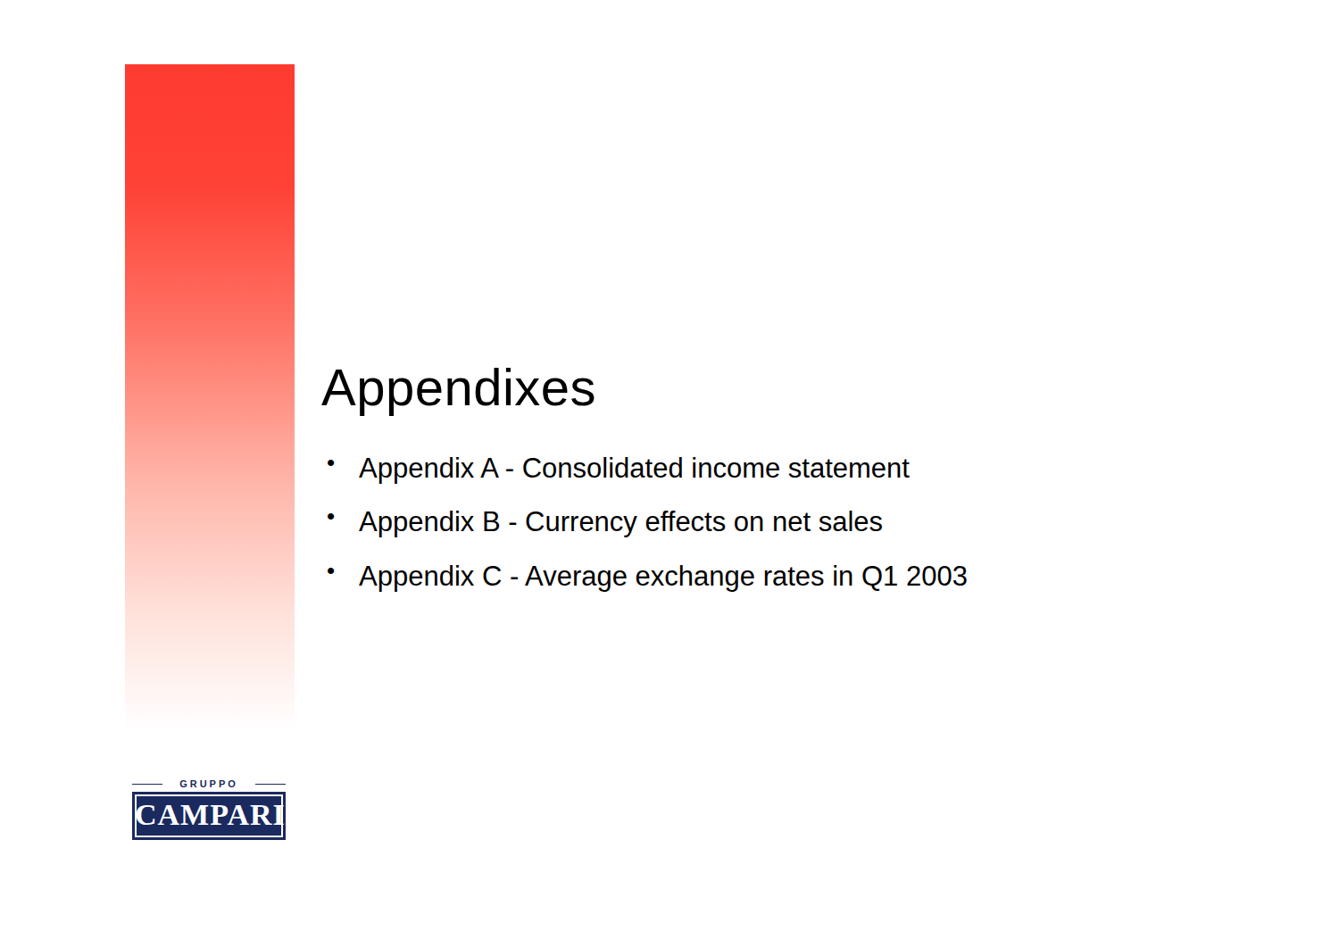Appendixes
Appendix A - Consolidated income statement
Appendix B - Currency effects on net sales
Appendix C - Average exchange rates in Q1 2003
GRUPPO
CAMPARI